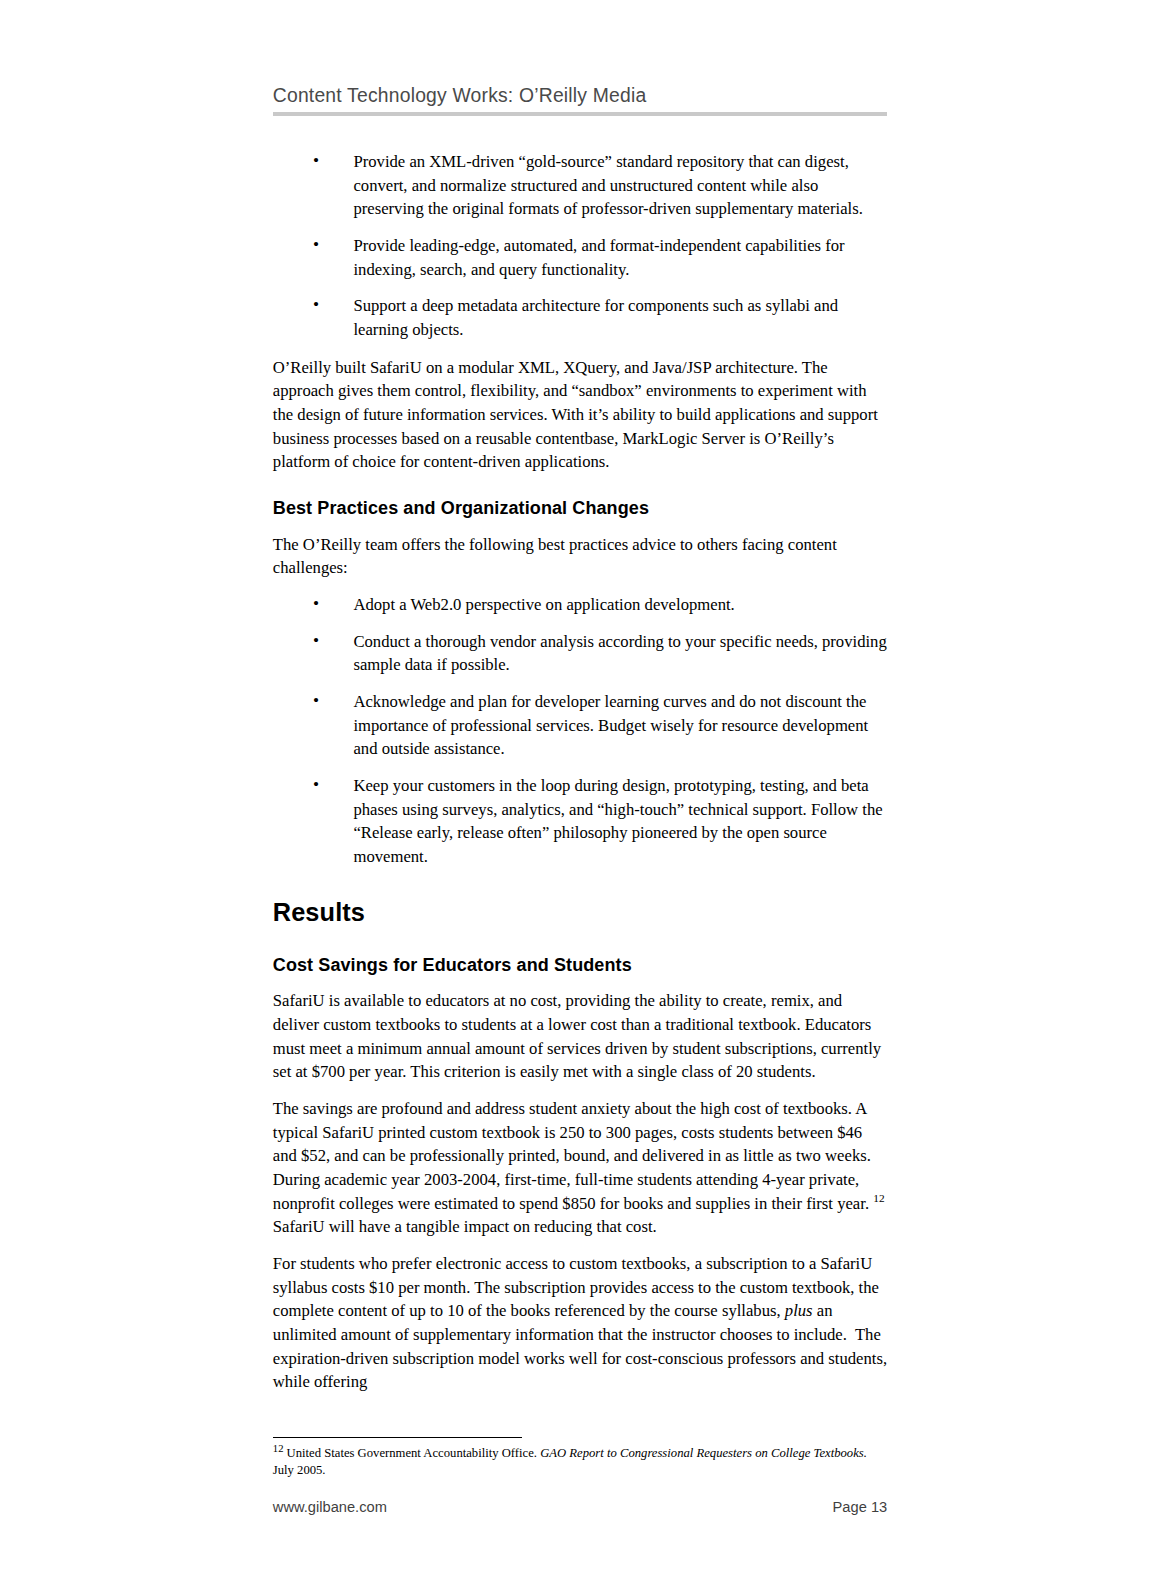Content Technology Works: O’Reilly Media
Provide an XML-driven “gold-source” standard repository that can digest, convert, and normalize structured and unstructured content while also preserving the original formats of professor-driven supplementary materials.
Provide leading-edge, automated, and format-independent capabilities for indexing, search, and query functionality.
Support a deep metadata architecture for components such as syllabi and learning objects.
O’Reilly built SafariU on a modular XML, XQuery, and Java/JSP architecture. The approach gives them control, flexibility, and “sandbox” environments to experiment with the design of future information services. With it’s ability to build applications and support business processes based on a reusable contentbase, MarkLogic Server is O’Reilly’s platform of choice for content-driven applications.
Best Practices and Organizational Changes
The O’Reilly team offers the following best practices advice to others facing content challenges:
Adopt a Web2.0 perspective on application development.
Conduct a thorough vendor analysis according to your specific needs, providing sample data if possible.
Acknowledge and plan for developer learning curves and do not discount the importance of professional services. Budget wisely for resource development and outside assistance.
Keep your customers in the loop during design, prototyping, testing, and beta phases using surveys, analytics, and “high-touch” technical support. Follow the “Release early, release often” philosophy pioneered by the open source movement.
Results
Cost Savings for Educators and Students
SafariU is available to educators at no cost, providing the ability to create, remix, and deliver custom textbooks to students at a lower cost than a traditional textbook. Educators must meet a minimum annual amount of services driven by student subscriptions, currently set at $700 per year. This criterion is easily met with a single class of 20 students.
The savings are profound and address student anxiety about the high cost of textbooks. A typical SafariU printed custom textbook is 250 to 300 pages, costs students between $46 and $52, and can be professionally printed, bound, and delivered in as little as two weeks. During academic year 2003-2004, first-time, full-time students attending 4-year private, nonprofit colleges were estimated to spend $850 for books and supplies in their first year. 12 SafariU will have a tangible impact on reducing that cost.
For students who prefer electronic access to custom textbooks, a subscription to a SafariU syllabus costs $10 per month. The subscription provides access to the custom textbook, the complete content of up to 10 of the books referenced by the course syllabus, plus an unlimited amount of supplementary information that the instructor chooses to include. The expiration-driven subscription model works well for cost-conscious professors and students, while offering
12 United States Government Accountability Office. GAO Report to Congressional Requesters on College Textbooks. July 2005.
www.gilbane.com Page 13